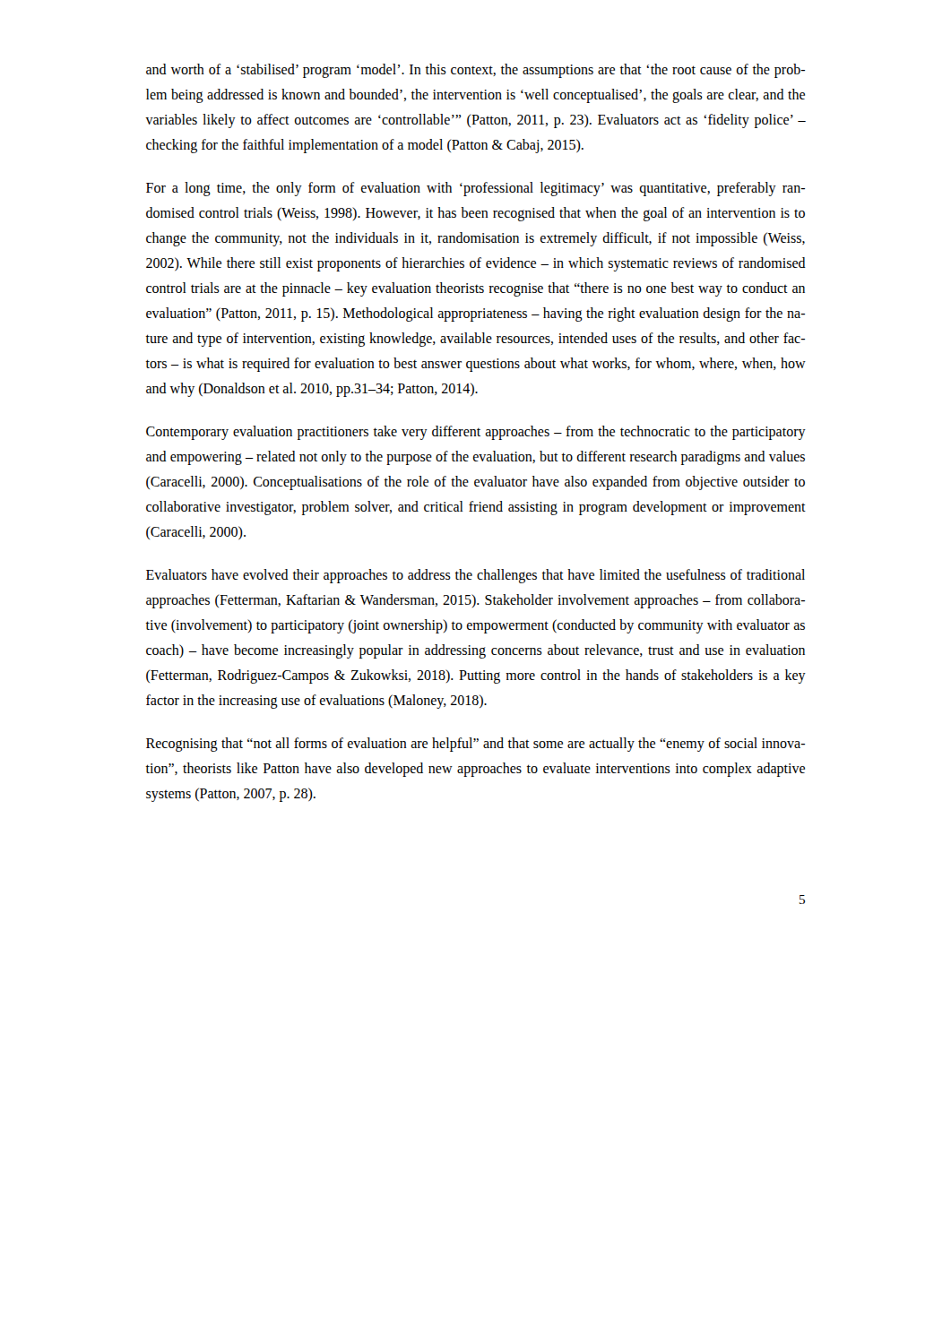and worth of a ‘stabilised’ program ‘model’. In this context, the assumptions are that ‘the root cause of the problem being addressed is known and bounded’, the intervention is ‘well conceptualised’, the goals are clear, and the variables likely to affect outcomes are ‘controllable’” (Patton, 2011, p. 23). Evaluators act as ‘fidelity police’ – checking for the faithful implementation of a model (Patton & Cabaj, 2015).
For a long time, the only form of evaluation with ‘professional legitimacy’ was quantitative, preferably randomised control trials (Weiss, 1998). However, it has been recognised that when the goal of an intervention is to change the community, not the individuals in it, randomisation is extremely difficult, if not impossible (Weiss, 2002). While there still exist proponents of hierarchies of evidence – in which systematic reviews of randomised control trials are at the pinnacle – key evaluation theorists recognise that “there is no one best way to conduct an evaluation” (Patton, 2011, p. 15). Methodological appropriateness – having the right evaluation design for the nature and type of intervention, existing knowledge, available resources, intended uses of the results, and other factors – is what is required for evaluation to best answer questions about what works, for whom, where, when, how and why (Donaldson et al. 2010, pp.31–34; Patton, 2014).
Contemporary evaluation practitioners take very different approaches – from the technocratic to the participatory and empowering – related not only to the purpose of the evaluation, but to different research paradigms and values (Caracelli, 2000). Conceptualisations of the role of the evaluator have also expanded from objective outsider to collaborative investigator, problem solver, and critical friend assisting in program development or improvement (Caracelli, 2000).
Evaluators have evolved their approaches to address the challenges that have limited the usefulness of traditional approaches (Fetterman, Kaftarian & Wandersman, 2015). Stakeholder involvement approaches – from collaborative (involvement) to participatory (joint ownership) to empowerment (conducted by community with evaluator as coach) – have become increasingly popular in addressing concerns about relevance, trust and use in evaluation (Fetterman, Rodriguez-Campos & Zukowksi, 2018). Putting more control in the hands of stakeholders is a key factor in the increasing use of evaluations (Maloney, 2018).
Recognising that “not all forms of evaluation are helpful” and that some are actually the “enemy of social innovation”, theorists like Patton have also developed new approaches to evaluate interventions into complex adaptive systems (Patton, 2007, p. 28).
5